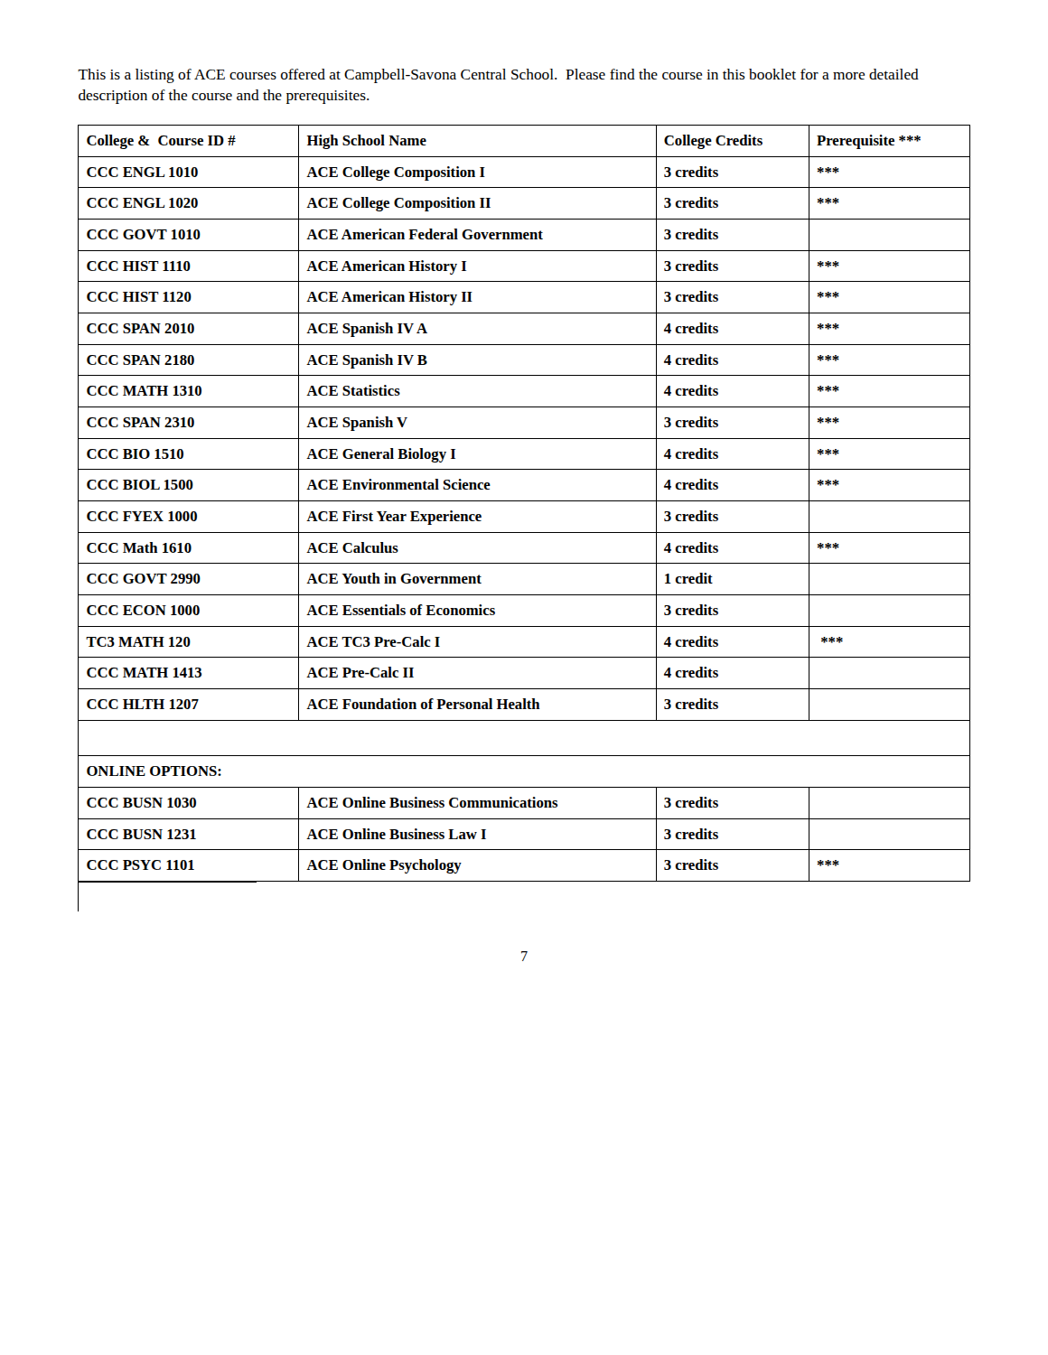This is a listing of ACE courses offered at Campbell-Savona Central School. Please find the course in this booklet for a more detailed description of the course and the prerequisites.
| College & Course ID # | High School Name | College Credits | Prerequisite *** |
| --- | --- | --- | --- |
| CCC ENGL 1010 | ACE College Composition I | 3 credits | *** |
| CCC ENGL 1020 | ACE College Composition II | 3 credits | *** |
| CCC GOVT 1010 | ACE American Federal Government | 3 credits | |
| CCC HIST 1110 | ACE American History I | 3 credits | *** |
| CCC HIST 1120 | ACE American History II | 3 credits | *** |
| CCC SPAN 2010 | ACE Spanish IV A | 4 credits | *** |
| CCC SPAN 2180 | ACE Spanish IV B | 4 credits | *** |
| CCC MATH 1310 | ACE Statistics | 4 credits | *** |
| CCC SPAN 2310 | ACE Spanish V | 3 credits | *** |
| CCC BIO 1510 | ACE General Biology I | 4 credits | *** |
| CCC BIOL 1500 | ACE Environmental Science | 4 credits | *** |
| CCC FYEX 1000 | ACE First Year Experience | 3 credits | |
| CCC Math 1610 | ACE Calculus | 4 credits | *** |
| CCC GOVT 2990 | ACE Youth in Government | 1 credit | |
| CCC ECON 1000 | ACE Essentials of Economics | 3 credits | |
| TC3 MATH 120 | ACE TC3 Pre-Calc I | 4 credits | *** |
| CCC MATH 1413 | ACE Pre-Calc II | 4 credits | |
| CCC HLTH 1207 | ACE Foundation of Personal Health | 3 credits | |
| ONLINE OPTIONS: |
| CCC BUSN 1030 | ACE Online Business Communications | 3 credits | |
| CCC BUSN 1231 | ACE Online Business Law I | 3 credits | |
| CCC PSYC 1101 | ACE Online Psychology | 3 credits | *** |
7